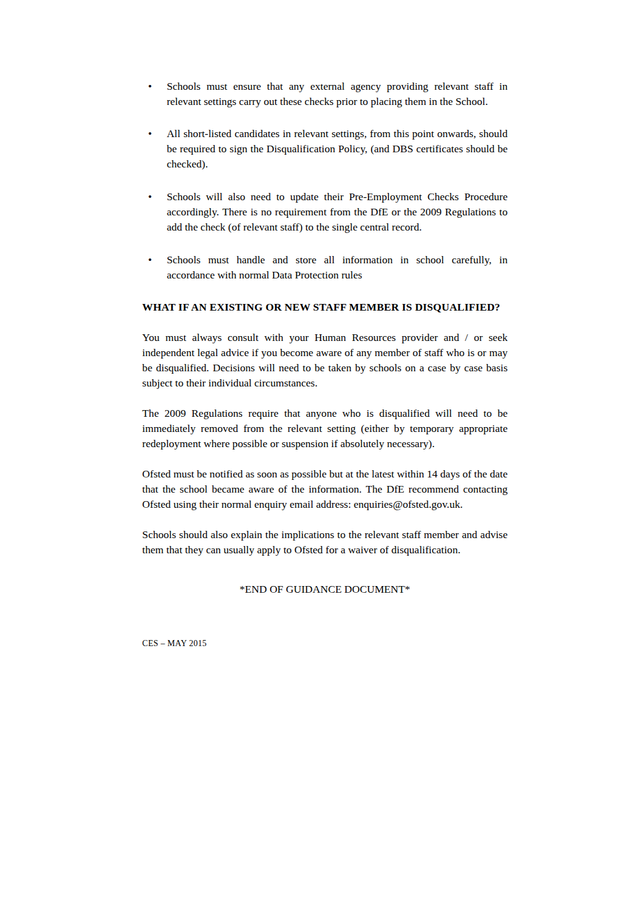Schools must ensure that any external agency providing relevant staff in relevant settings carry out these checks prior to placing them in the School.
All short-listed candidates in relevant settings, from this point onwards, should be required to sign the Disqualification Policy, (and DBS certificates should be checked).
Schools will also need to update their Pre-Employment Checks Procedure accordingly. There is no requirement from the DfE or the 2009 Regulations to add the check (of relevant staff) to the single central record.
Schools must handle and store all information in school carefully, in accordance with normal Data Protection rules
WHAT IF AN EXISTING OR NEW STAFF MEMBER IS DISQUALIFIED?
You must always consult with your Human Resources provider and / or seek independent legal advice if you become aware of any member of staff who is or may be disqualified. Decisions will need to be taken by schools on a case by case basis subject to their individual circumstances.
The 2009 Regulations require that anyone who is disqualified will need to be immediately removed from the relevant setting (either by temporary appropriate redeployment where possible or suspension if absolutely necessary).
Ofsted must be notified as soon as possible but at the latest within 14 days of the date that the school became aware of the information. The DfE recommend contacting Ofsted using their normal enquiry email address: enquiries@ofsted.gov.uk.
Schools should also explain the implications to the relevant staff member and advise them that they can usually apply to Ofsted for a waiver of disqualification.
*END OF GUIDANCE DOCUMENT*
CES – MAY 2015